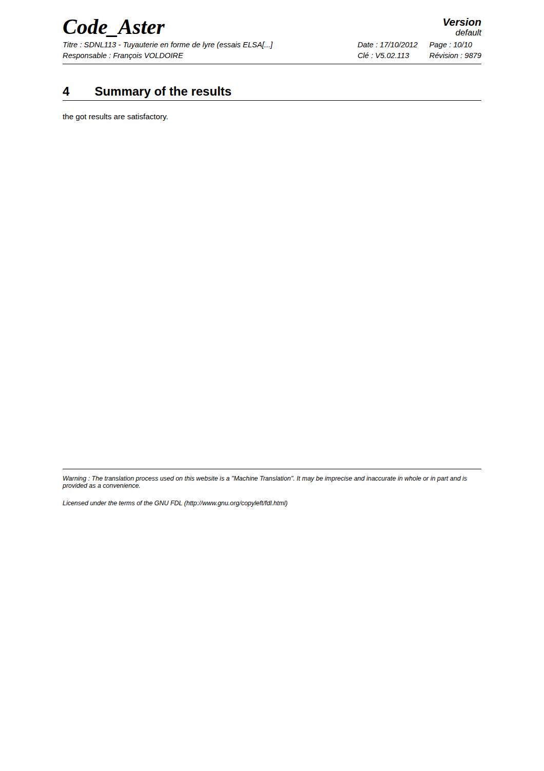Code_Aster
Version default
Titre : SDNL113 - Tuyauterie en forme de lyre (essais ELSA[...]
Responsable : François VOLDOIRE
Date : 17/10/2012 Page : 10/10 Clé : V5.02.113 Révision : 9879
4 Summary of the results
the got results are satisfactory.
Warning : The translation process used on this website is a "Machine Translation". It may be imprecise and inaccurate in whole or in part and is provided as a convenience.
Licensed under the terms of the GNU FDL (http://www.gnu.org/copyleft/fdl.html)